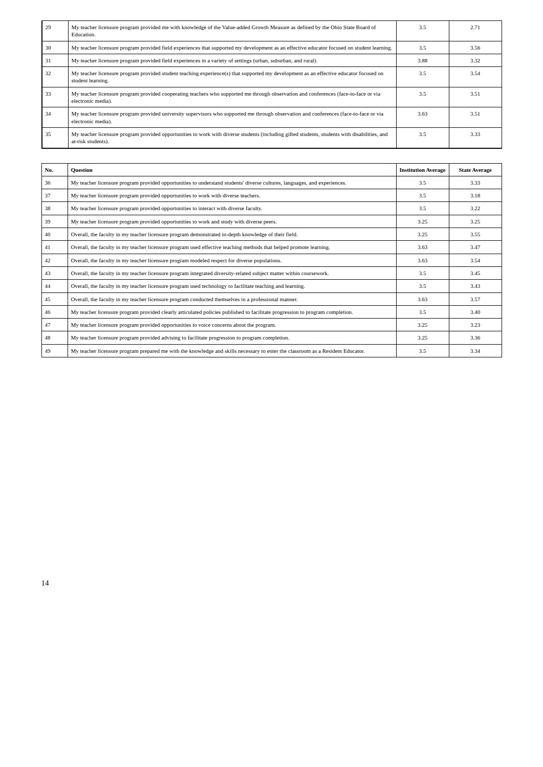| 29 | My teacher licensure program provided me with knowledge of the Value-added Growth Measure as defined by the Ohio State Board of Education. | 3.5 | 2.71 |
| 30 | My teacher licensure program provided field experiences that supported my development as an effective educator focused on student learning. | 3.5 | 3.56 |
| 31 | My teacher licensure program provided field experiences in a variety of settings (urban, suburban, and rural). | 3.88 | 3.32 |
| 32 | My teacher licensure program provided student teaching experience(s) that supported my development as an effective educator focused on student learning. | 3.5 | 3.54 |
| 33 | My teacher licensure program provided cooperating teachers who supported me through observation and conferences (face-to-face or via electronic media). | 3.5 | 3.51 |
| 34 | My teacher licensure program provided university supervisors who supported me through observation and conferences (face-to-face or via electronic media). | 3.63 | 3.51 |
| 35 | My teacher licensure program provided opportunities to work with diverse students (including gifted students, students with disabilities, and at-risk students). | 3.5 | 3.33 |
| No. | Question | Institution Average | State Average |
| --- | --- | --- | --- |
| 36 | My teacher licensure program provided opportunities to understand students' diverse cultures, languages, and experiences. | 3.5 | 3.33 |
| 37 | My teacher licensure program provided opportunities to work with diverse teachers. | 3.5 | 3.18 |
| 38 | My teacher licensure program provided opportunities to interact with diverse faculty. | 3.5 | 3.22 |
| 39 | My teacher licensure program provided opportunities to work and study with diverse peers. | 3.25 | 3.25 |
| 40 | Overall, the faculty in my teacher licensure program demonstrated in-depth knowledge of their field. | 3.25 | 3.55 |
| 41 | Overall, the faculty in my teacher licensure program used effective teaching methods that helped promote learning. | 3.63 | 3.47 |
| 42 | Overall, the faculty in my teacher licensure program modeled respect for diverse populations. | 3.63 | 3.54 |
| 43 | Overall, the faculty in my teacher licensure program integrated diversity-related subject matter within coursework. | 3.5 | 3.45 |
| 44 | Overall, the faculty in my teacher licensure program used technology to facilitate teaching and learning. | 3.5 | 3.43 |
| 45 | Overall, the faculty in my teacher licensure program conducted themselves in a professional manner. | 3.63 | 3.57 |
| 46 | My teacher licensure program provided clearly articulated policies published to facilitate progression to program completion. | 3.5 | 3.40 |
| 47 | My teacher licensure program provided opportunities to voice concerns about the program. | 3.25 | 3.23 |
| 48 | My teacher licensure program provided advising to facilitate progression to program completion. | 3.25 | 3.36 |
| 49 | My teacher licensure program prepared me with the knowledge and skills necessary to enter the classroom as a Resident Educator. | 3.5 | 3.34 |
14